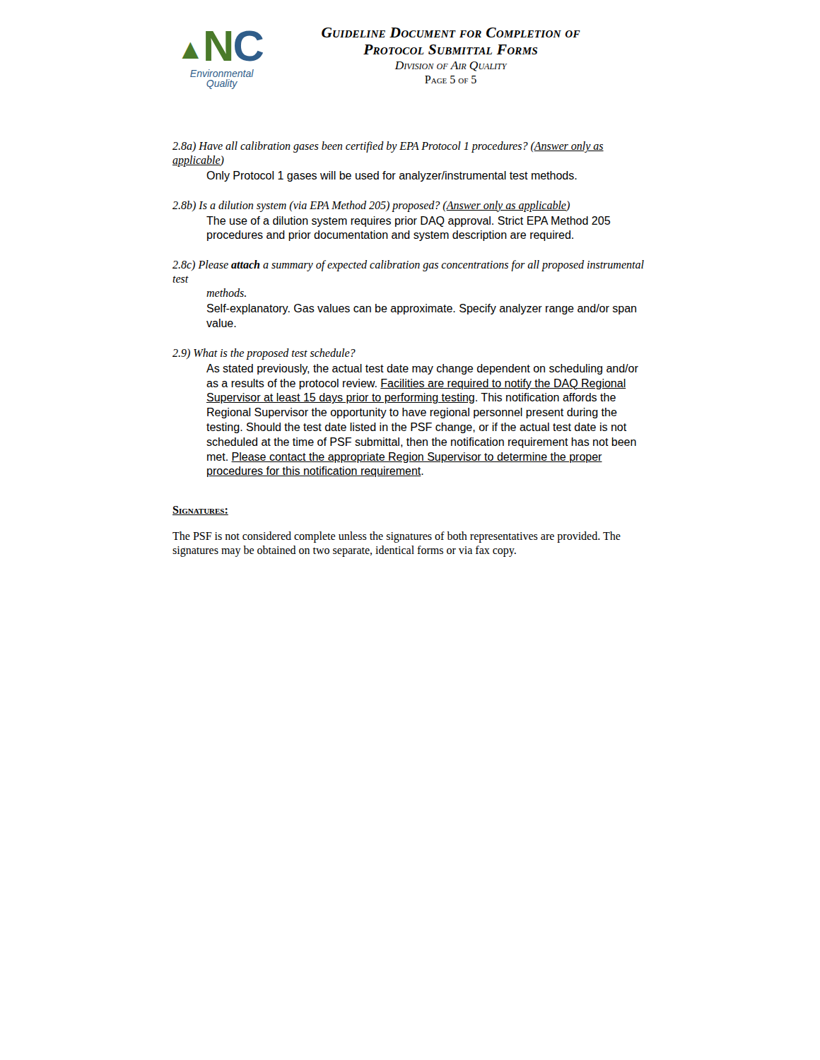▲NC EnvironmentalQuality
Guideline Document for Completion of
Protocol Submittal Forms
Division of Air Quality
Page 5 of 5
2.8a) Have all calibration gases been certified by EPA Protocol 1 procedures? (Answer only as applicable)
Only Protocol 1 gases will be used for analyzer/instrumental test methods.
2.8b) Is a dilution system (via EPA Method 205) proposed? (Answer only as applicable)
The use of a dilution system requires prior DAQ approval. Strict EPA Method 205 procedures and prior documentation and system description are required.
2.8c) Please attach a summary of expected calibration gas concentrations for all proposed instrumental test methods.
Self-explanatory. Gas values can be approximate. Specify analyzer range and/or span value.
2.9) What is the proposed test schedule?
As stated previously, the actual test date may change dependent on scheduling and/or as a results of the protocol review. Facilities are required to notify the DAQ Regional Supervisor at least 15 days prior to performing testing. This notification affords the Regional Supervisor the opportunity to have regional personnel present during the testing. Should the test date listed in the PSF change, or if the actual test date is not scheduled at the time of PSF submittal, then the notification requirement has not been met. Please contact the appropriate Region Supervisor to determine the proper procedures for this notification requirement.
Signatures:
The PSF is not considered complete unless the signatures of both representatives are provided. The signatures may be obtained on two separate, identical forms or via fax copy.